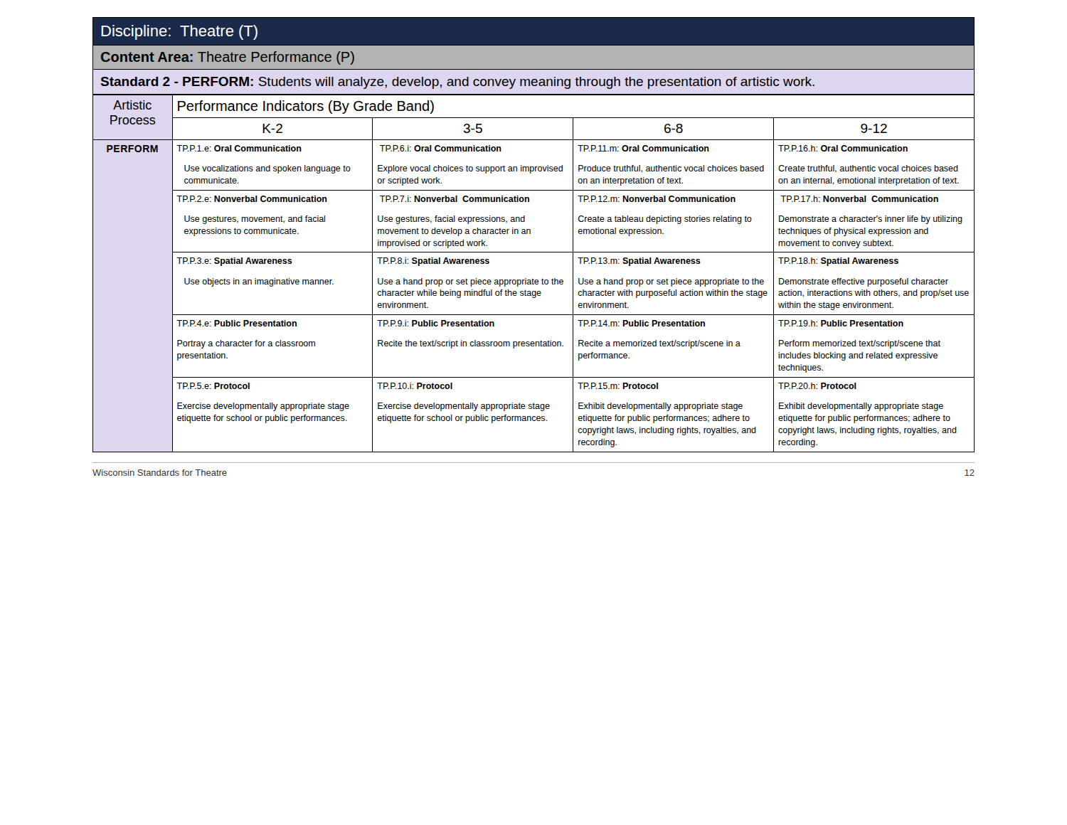Discipline: Theatre (T)
Content Area: Theatre Performance (P)
Standard 2 - PERFORM: Students will analyze, develop, and convey meaning through the presentation of artistic work.
| Artistic Process | Performance Indicators (By Grade Band) |
| K-2 | 3-5 | 6-8 | 9-12 |
| PERFORM | TP.P.1.e: Oral Communication Use vocalizations and spoken language to communicate. | TP.P.6.i: Oral Communication Explore vocal choices to support an improvised or scripted work. | TP.P.11.m: Oral Communication Produce truthful, authentic vocal choices based on an interpretation of text. | TP.P.16.h: Oral Communication Create truthful, authentic vocal choices based on an internal, emotional interpretation of text. |
| TP.P.2.e: Nonverbal Communication Use gestures, movement, and facial expressions to communicate. | TP.P.7.i: Nonverbal Communication Use gestures, facial expressions, and movement to develop a character in an improvised or scripted work. | TP.P.12.m: Nonverbal Communication Create a tableau depicting stories relating to emotional expression. | TP.P.17.h: Nonverbal Communication Demonstrate a character's inner life by utilizing techniques of physical expression and movement to convey subtext. |
| TP.P.3.e: Spatial Awareness Use objects in an imaginative manner. | TP.P.8.i: Spatial Awareness Use a hand prop or set piece appropriate to the character while being mindful of the stage environment. | TP.P.13.m: Spatial Awareness Use a hand prop or set piece appropriate to the character with purposeful action within the stage environment. | TP.P.18.h: Spatial Awareness Demonstrate effective purposeful character action, interactions with others, and prop/set use within the stage environment. |
| TP.P.4.e: Public Presentation Portray a character for a classroom presentation. | TP.P.9.i: Public Presentation Recite the text/script in classroom presentation. | TP.P.14.m: Public Presentation Recite a memorized text/script/scene in a performance. | TP.P.19.h: Public Presentation Perform memorized text/script/scene that includes blocking and related expressive techniques. |
| TP.P.5.e: Protocol Exercise developmentally appropriate stage etiquette for school or public performances. | TP.P.10.i: Protocol Exercise developmentally appropriate stage etiquette for school or public performances. | TP.P.15.m: Protocol Exhibit developmentally appropriate stage etiquette for public performances; adhere to copyright laws, including rights, royalties, and recording. | TP.P.20.h: Protocol Exhibit developmentally appropriate stage etiquette for public performances; adhere to copyright laws, including rights, royalties, and recording. |
Wisconsin Standards for Theatre 12